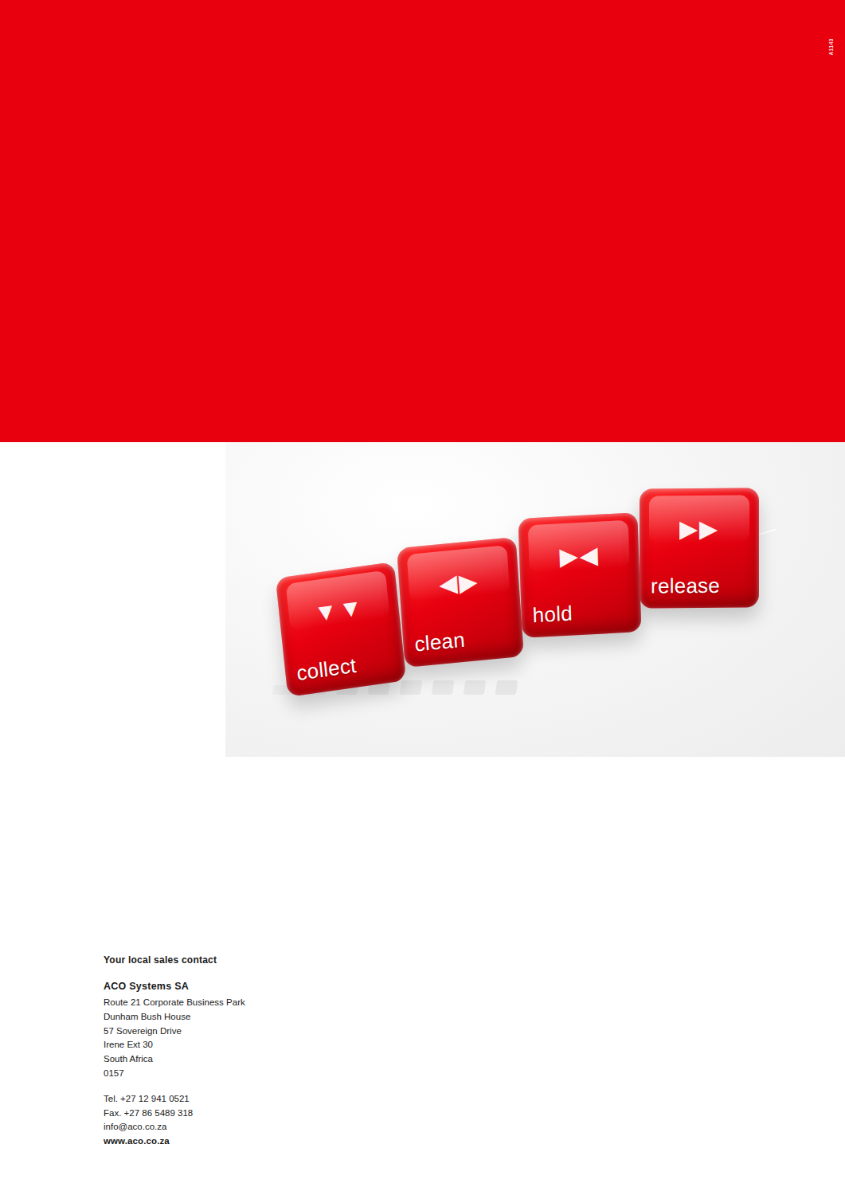A1143
▼▼ collect
◀▶ clean
▶◀ hold
▶▶ release
Your local sales contact
ACO Systems SA
Route 21 Corporate Business Park
Dunham Bush House
57 Sovereign Drive
Irene Ext 30
South Africa
0157 Tel. +27 12 941 0521 Fax. +27 86 5489 318 info@aco.co.za
www.aco.co.za